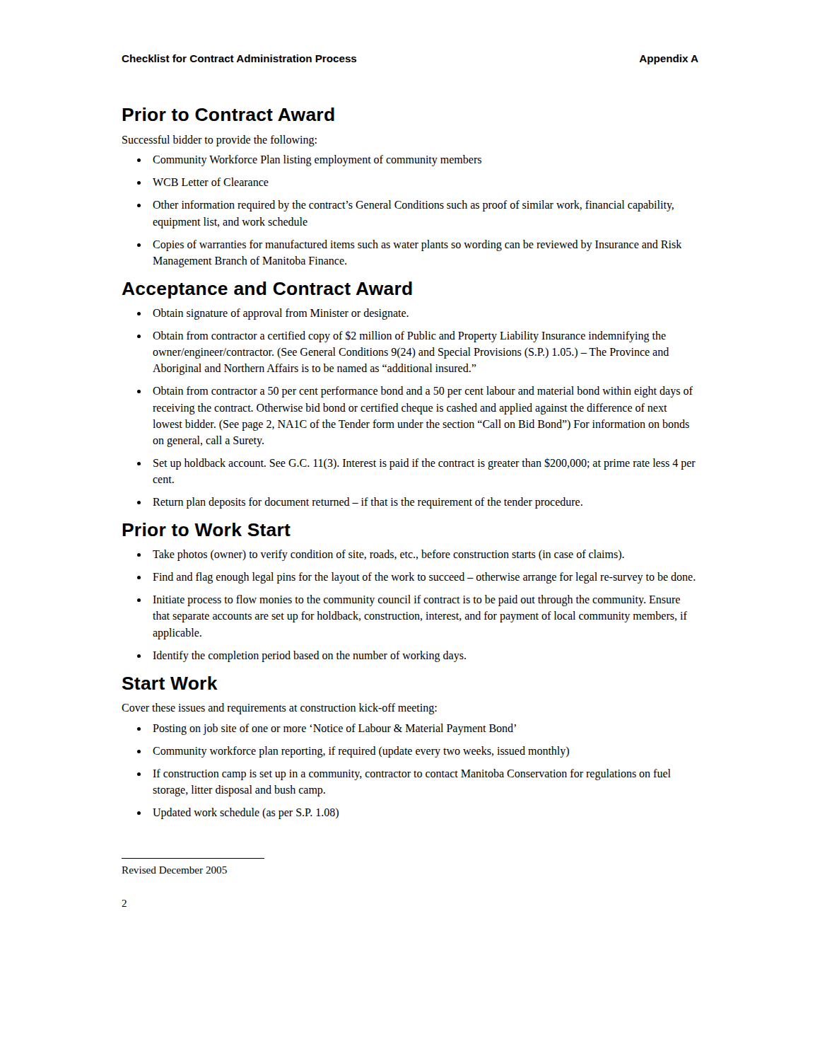Checklist for Contract Administration Process Appendix A
Prior to Contract Award
Successful bidder to provide the following:
Community Workforce Plan listing employment of community members
WCB Letter of Clearance
Other information required by the contract’s General Conditions such as proof of similar work, financial capability, equipment list, and work schedule
Copies of warranties for manufactured items such as water plants so wording can be reviewed by Insurance and Risk Management Branch of Manitoba Finance.
Acceptance and Contract Award
Obtain signature of approval from Minister or designate.
Obtain from contractor a certified copy of $2 million of Public and Property Liability Insurance indemnifying the owner/engineer/contractor. (See General Conditions 9(24) and Special Provisions (S.P.) 1.05.) – The Province and Aboriginal and Northern Affairs is to be named as “additional insured.”
Obtain from contractor a 50 per cent performance bond and a 50 per cent labour and material bond within eight days of receiving the contract. Otherwise bid bond or certified cheque is cashed and applied against the difference of next lowest bidder. (See page 2, NA1C of the Tender form under the section “Call on Bid Bond”) For information on bonds on general, call a Surety.
Set up holdback account. See G.C. 11(3). Interest is paid if the contract is greater than $200,000; at prime rate less 4 per cent.
Return plan deposits for document returned – if that is the requirement of the tender procedure.
Prior to Work Start
Take photos (owner) to verify condition of site, roads, etc., before construction starts (in case of claims).
Find and flag enough legal pins for the layout of the work to succeed – otherwise arrange for legal re-survey to be done.
Initiate process to flow monies to the community council if contract is to be paid out through the community. Ensure that separate accounts are set up for holdback, construction, interest, and for payment of local community members, if applicable.
Identify the completion period based on the number of working days.
Start Work
Cover these issues and requirements at construction kick-off meeting:
Posting on job site of one or more ‘Notice of Labour & Material Payment Bond’
Community workforce plan reporting, if required (update every two weeks, issued monthly)
If construction camp is set up in a community, contractor to contact Manitoba Conservation for regulations on fuel storage, litter disposal and bush camp.
Updated work schedule (as per S.P. 1.08)
Revised December 2005
2